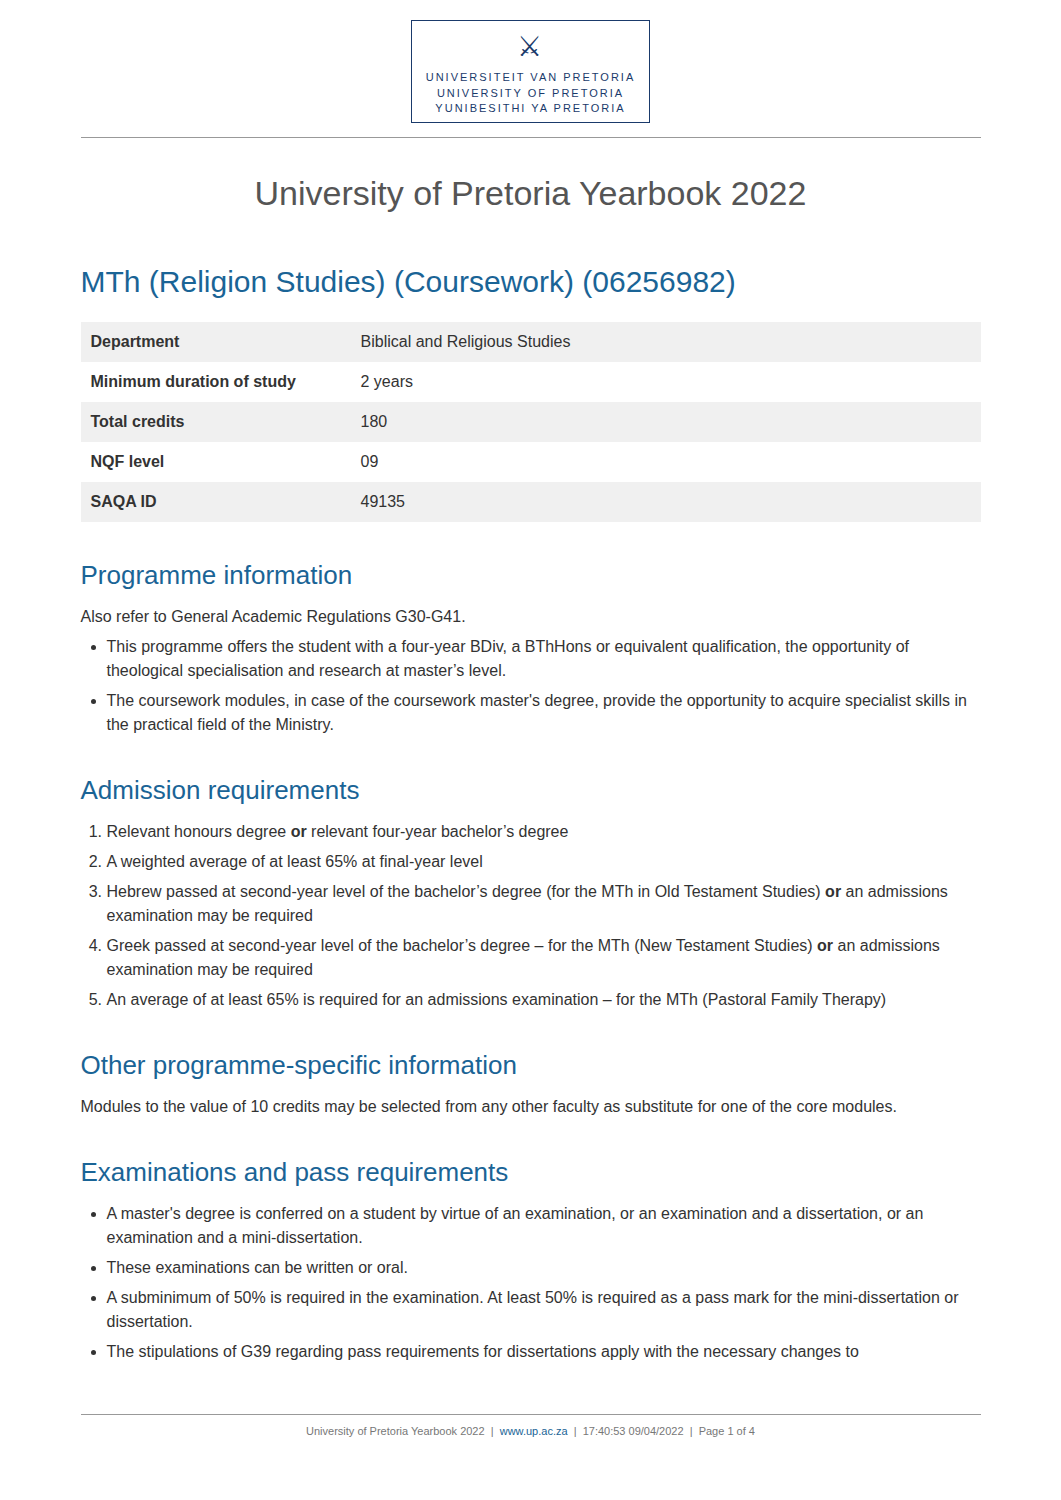⚔ UNIVERSITEIT VAN PRETORIA
UNIVERSITY OF PRETORIA
YUNIBESITHI YA PRETORIA
University of Pretoria Yearbook 2022
MTh (Religion Studies) (Coursework) (06256982)
| Department | Biblical and Religious Studies |
| Minimum duration of study | 2 years |
| Total credits | 180 |
| NQF level | 09 |
| SAQA ID | 49135 |
Programme information
Also refer to General Academic Regulations G30-G41.
This programme offers the student with a four-year BDiv, a BThHons or equivalent qualification, the opportunity of theological specialisation and research at master’s level.
The coursework modules, in case of the coursework master's degree, provide the opportunity to acquire specialist skills in the practical field of the Ministry.
Admission requirements
Relevant honours degree or relevant four-year bachelor’s degree
A weighted average of at least 65% at final-year level
Hebrew passed at second-year level of the bachelor’s degree (for the MTh in Old Testament Studies) or an admissions examination may be required
Greek passed at second-year level of the bachelor’s degree – for the MTh (New Testament Studies) or an admissions examination may be required
An average of at least 65% is required for an admissions examination – for the MTh (Pastoral Family Therapy)
Other programme-specific information
Modules to the value of 10 credits may be selected from any other faculty as substitute for one of the core modules.
Examinations and pass requirements
A master's degree is conferred on a student by virtue of an examination, or an examination and a dissertation, or an examination and a mini-dissertation.
These examinations can be written or oral.
A subminimum of 50% is required in the examination. At least 50% is required as a pass mark for the mini-dissertation or dissertation.
The stipulations of G39 regarding pass requirements for dissertations apply with the necessary changes to
University of Pretoria Yearbook 2022 | www.up.ac.za | 17:40:53 09/04/2022 | Page 1 of 4